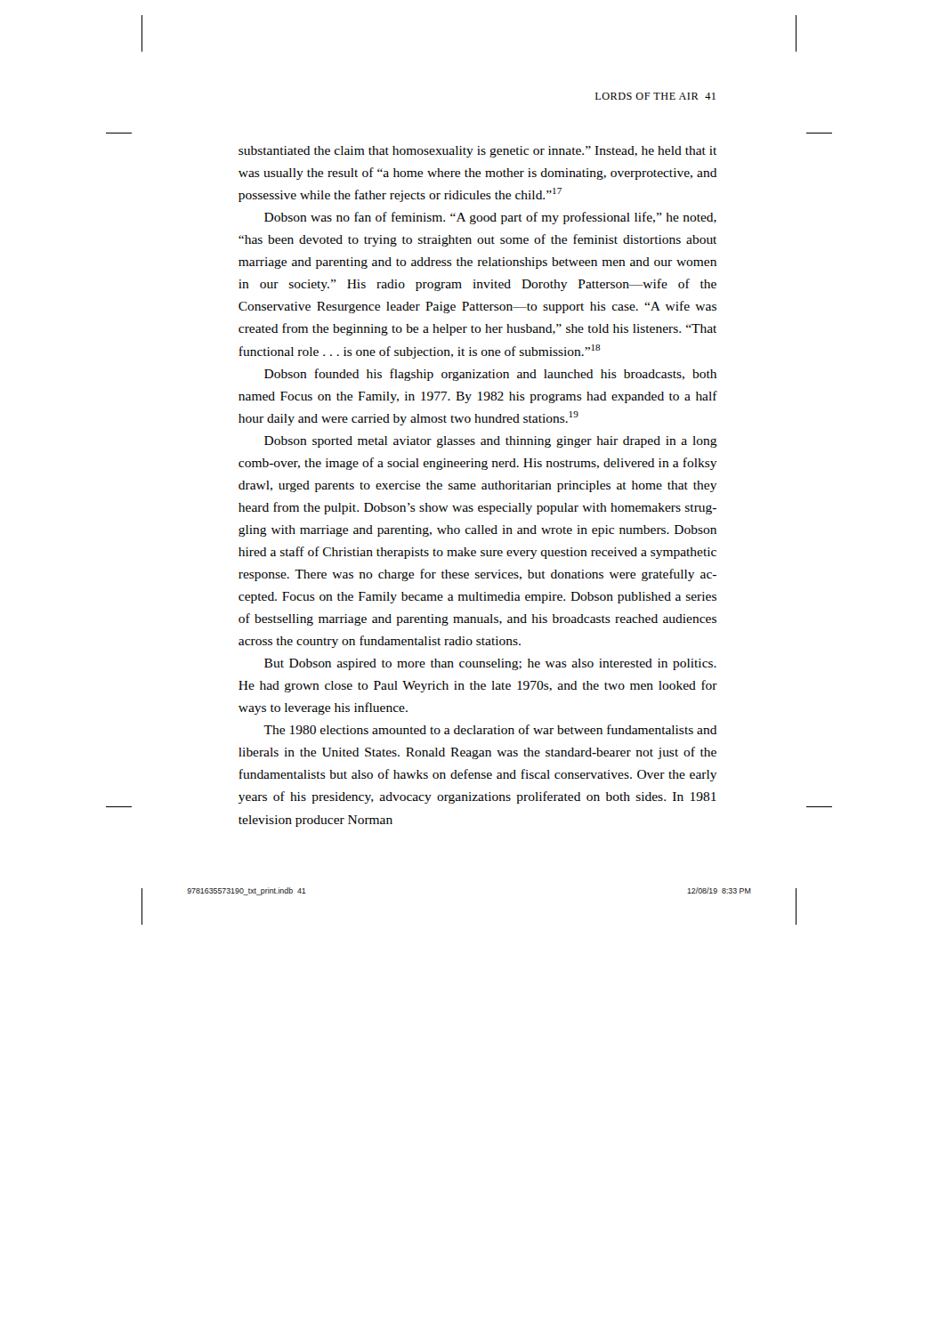Lords of the Air 41
substantiated the claim that homosexuality is genetic or innate.” Instead, he held that it was usually the result of “a home where the mother is dominating, overprotective, and possessive while the father rejects or ridicules the child.”17
Dobson was no fan of feminism. “A good part of my professional life,” he noted, “has been devoted to trying to straighten out some of the feminist distortions about marriage and parenting and to address the relationships between men and our women in our society.” His radio program invited Dorothy Patterson—wife of the Conservative Resurgence leader Paige Patterson—to support his case. “A wife was created from the beginning to be a helper to her husband,” she told his listeners. “That functional role . . . is one of subjection, it is one of submission.”18
Dobson founded his flagship organization and launched his broadcasts, both named Focus on the Family, in 1977. By 1982 his programs had expanded to a half hour daily and were carried by almost two hundred stations.19
Dobson sported metal aviator glasses and thinning ginger hair draped in a long comb-over, the image of a social engineering nerd. His nostrums, delivered in a folksy drawl, urged parents to exercise the same authoritarian principles at home that they heard from the pulpit. Dobson’s show was especially popular with homemakers struggling with marriage and parenting, who called in and wrote in epic numbers. Dobson hired a staff of Christian therapists to make sure every question received a sympathetic response. There was no charge for these services, but donations were gratefully accepted. Focus on the Family became a multimedia empire. Dobson published a series of bestselling marriage and parenting manuals, and his broadcasts reached audiences across the country on fundamentalist radio stations.
But Dobson aspired to more than counseling; he was also interested in politics. He had grown close to Paul Weyrich in the late 1970s, and the two men looked for ways to leverage his influence.
The 1980 elections amounted to a declaration of war between fundamentalists and liberals in the United States. Ronald Reagan was the standard-bearer not just of the fundamentalists but also of hawks on defense and fiscal conservatives. Over the early years of his presidency, advocacy organizations proliferated on both sides. In 1981 television producer Norman
9781635573190_txt_print.indb 41 12/08/19 8:33 PM